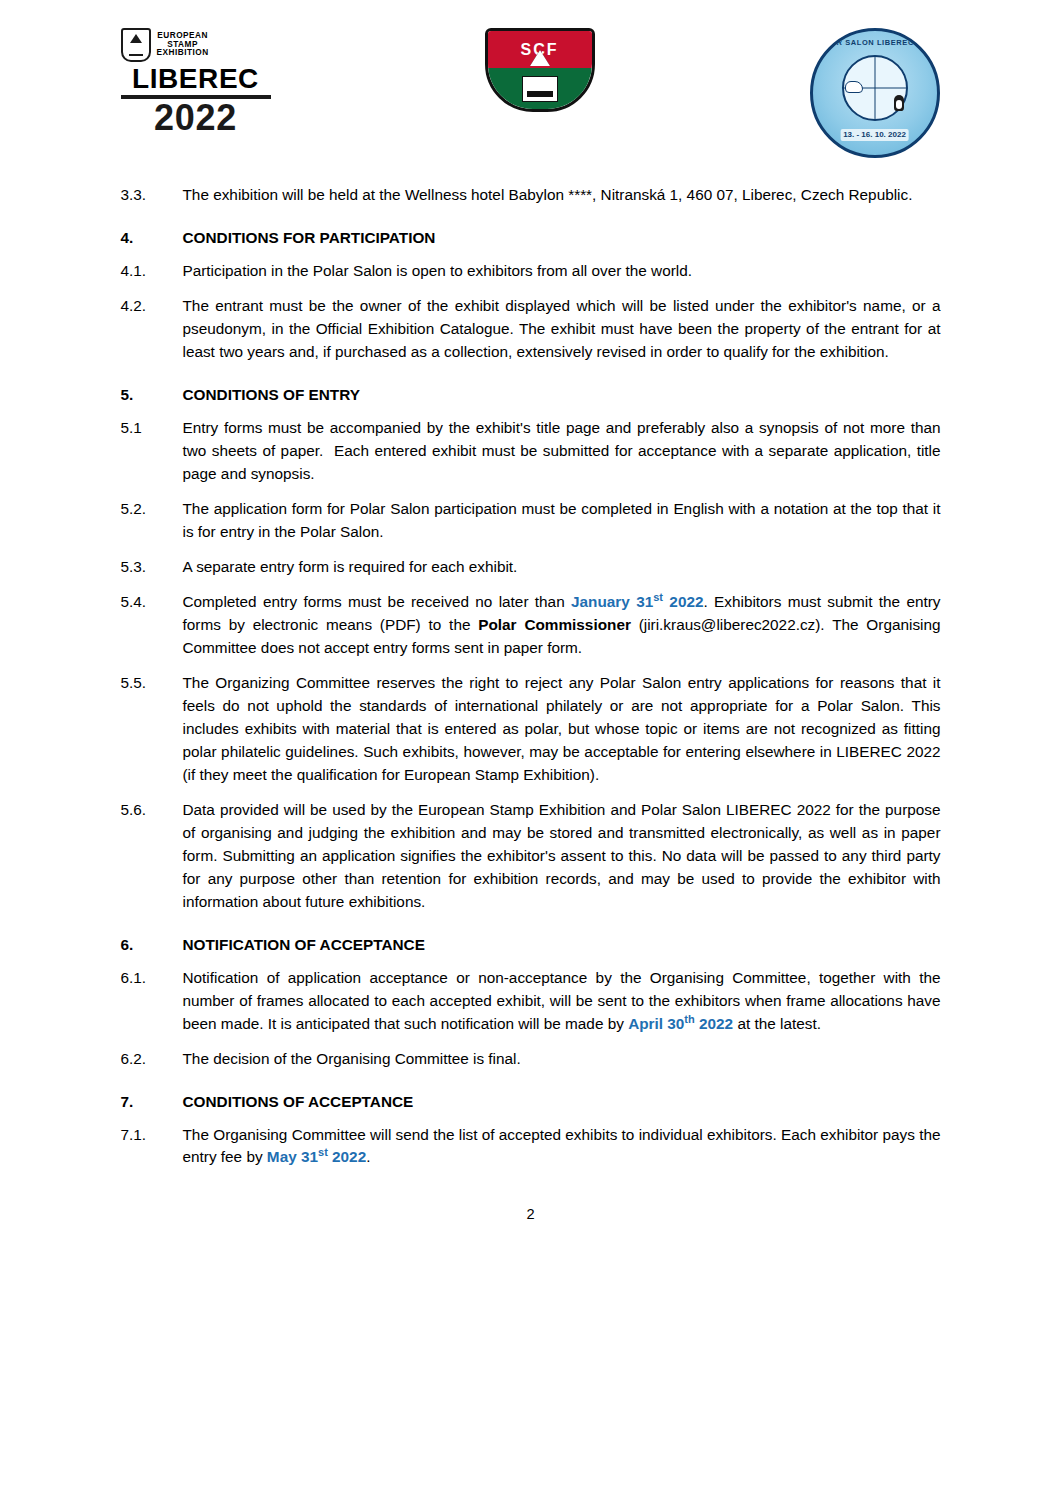European
Stamp
Exhibition
LIBEREC
2022
SCF
POLAR SALON LIBEREC 2022
13. - 16. 10. 2022
3.3. The exhibition will be held at the Wellness hotel Babylon ****, Nitranská 1, 460 07, Liberec, Czech Republic.
4. CONDITIONS FOR PARTICIPATION
4.1. Participation in the Polar Salon is open to exhibitors from all over the world.
4.2. The entrant must be the owner of the exhibit displayed which will be listed under the exhibitor's name, or a pseudonym, in the Official Exhibition Catalogue. The exhibit must have been the property of the entrant for at least two years and, if purchased as a collection, extensively revised in order to qualify for the exhibition.
5. CONDITIONS OF ENTRY
5.1 Entry forms must be accompanied by the exhibit's title page and preferably also a synopsis of not more than two sheets of paper. Each entered exhibit must be submitted for acceptance with a separate application, title page and synopsis.
5.2. The application form for Polar Salon participation must be completed in English with a notation at the top that it is for entry in the Polar Salon.
5.3. A separate entry form is required for each exhibit.
5.4. Completed entry forms must be received no later than January 31st 2022. Exhibitors must submit the entry forms by electronic means (PDF) to the Polar Commissioner (jiri.kraus@liberec2022.cz). The Organising Committee does not accept entry forms sent in paper form.
5.5. The Organizing Committee reserves the right to reject any Polar Salon entry applications for reasons that it feels do not uphold the standards of international philately or are not appropriate for a Polar Salon. This includes exhibits with material that is entered as polar, but whose topic or items are not recognized as fitting polar philatelic guidelines. Such exhibits, however, may be acceptable for entering elsewhere in LIBEREC 2022 (if they meet the qualification for European Stamp Exhibition).
5.6. Data provided will be used by the European Stamp Exhibition and Polar Salon LIBEREC 2022 for the purpose of organising and judging the exhibition and may be stored and transmitted electronically, as well as in paper form. Submitting an application signifies the exhibitor's assent to this. No data will be passed to any third party for any purpose other than retention for exhibition records, and may be used to provide the exhibitor with information about future exhibitions.
6. NOTIFICATION OF ACCEPTANCE
6.1. Notification of application acceptance or non-acceptance by the Organising Committee, together with the number of frames allocated to each accepted exhibit, will be sent to the exhibitors when frame allocations have been made. It is anticipated that such notification will be made by April 30th 2022 at the latest.
6.2. The decision of the Organising Committee is final.
7. CONDITIONS OF ACCEPTANCE
7.1. The Organising Committee will send the list of accepted exhibits to individual exhibitors. Each exhibitor pays the entry fee by May 31st 2022.
2